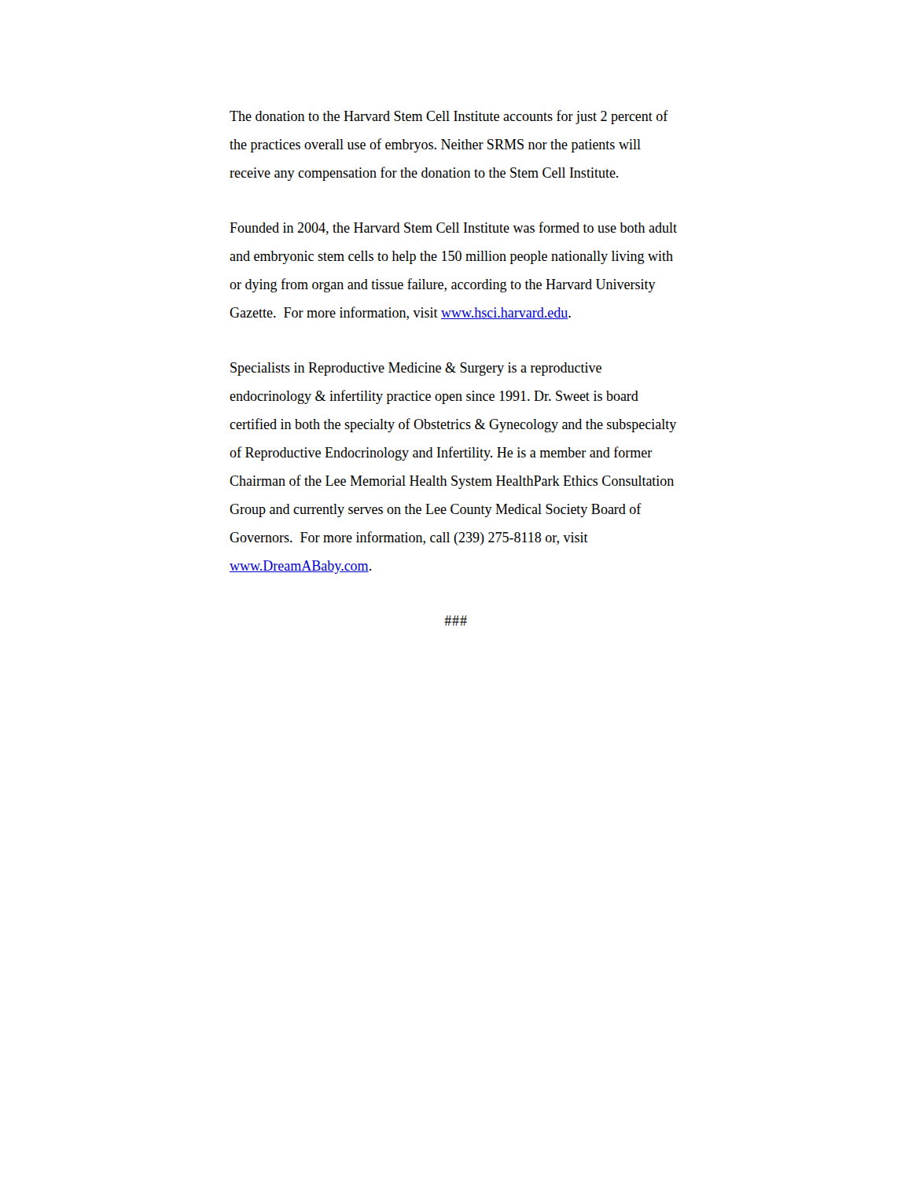The donation to the Harvard Stem Cell Institute accounts for just 2 percent of the practices overall use of embryos. Neither SRMS nor the patients will receive any compensation for the donation to the Stem Cell Institute.
Founded in 2004, the Harvard Stem Cell Institute was formed to use both adult and embryonic stem cells to help the 150 million people nationally living with or dying from organ and tissue failure, according to the Harvard University Gazette. For more information, visit www.hsci.harvard.edu.
Specialists in Reproductive Medicine & Surgery is a reproductive endocrinology & infertility practice open since 1991. Dr. Sweet is board certified in both the specialty of Obstetrics & Gynecology and the subspecialty of Reproductive Endocrinology and Infertility. He is a member and former Chairman of the Lee Memorial Health System HealthPark Ethics Consultation Group and currently serves on the Lee County Medical Society Board of Governors. For more information, call (239) 275-8118 or, visit www.DreamABaby.com.
###